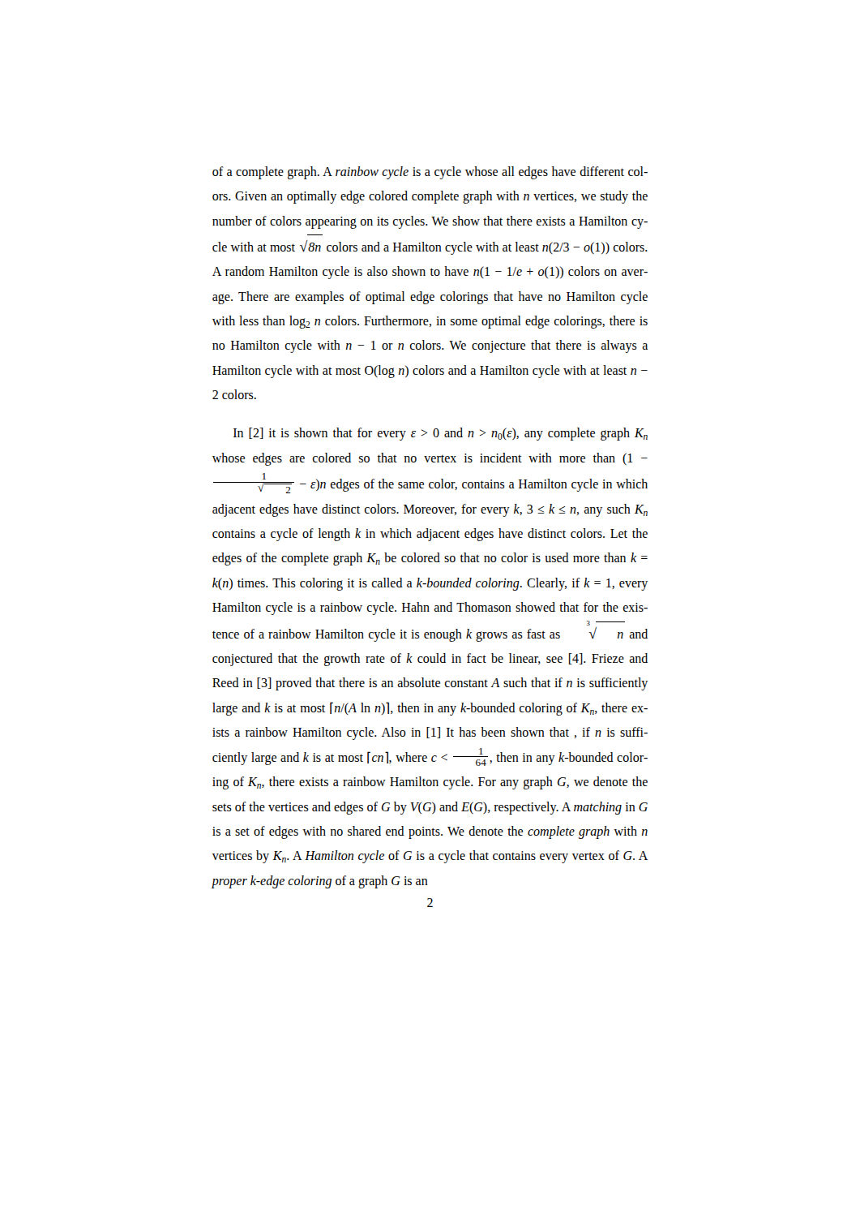of a complete graph. A rainbow cycle is a cycle whose all edges have different colors. Given an optimally edge colored complete graph with n vertices, we study the number of colors appearing on its cycles. We show that there exists a Hamilton cycle with at most 8n colors and a Hamilton cycle with at least n(2/3 − o(1)) colors. A random Hamilton cycle is also shown to have n(1 − 1/e + o(1)) colors on average. There are examples of optimal edge colorings that have no Hamilton cycle with less than log2 n colors. Furthermore, in some optimal edge colorings, there is no Hamilton cycle with n − 1 or n colors. We conjecture that there is always a Hamilton cycle with at most O(log n) colors and a Hamilton cycle with at least n − 2 colors.
In [2] it is shown that for every ε > 0 and n > n0(ε), any complete graph Kn whose edges are colored so that no vertex is incident with more than (1 − 12 − ε)n edges of the same color, contains a Hamilton cycle in which adjacent edges have distinct colors. Moreover, for every k, 3 ≤ k ≤ n, any such Kn contains a cycle of length k in which adjacent edges have distinct colors. Let the edges of the complete graph Kn be colored so that no color is used more than k = k(n) times. This coloring it is called a k-bounded coloring. Clearly, if k = 1, every Hamilton cycle is a rainbow cycle. Hahn and Thomason showed that for the existence of a rainbow Hamilton cycle it is enough k grows as fast as 3 n and conjectured that the growth rate of k could in fact be linear, see [4]. Frieze and Reed in [3] proved that there is an absolute constant A such that if n is sufficiently large and k is at most ⌈n/(A ln n)⌉, then in any k-bounded coloring of Kn, there exists a rainbow Hamilton cycle. Also in [1] It has been shown that , if n is sufficiently large and k is at most ⌈cn⌉, where c < 164, then in any k-bounded coloring of Kn, there exists a rainbow Hamilton cycle. For any graph G, we denote the sets of the vertices and edges of G by V(G) and E(G), respectively. A matching in G is a set of edges with no shared end points. We denote the complete graph with n vertices by Kn. A Hamilton cycle of G is a cycle that contains every vertex of G. A proper k-edge coloring of a graph G is an
2